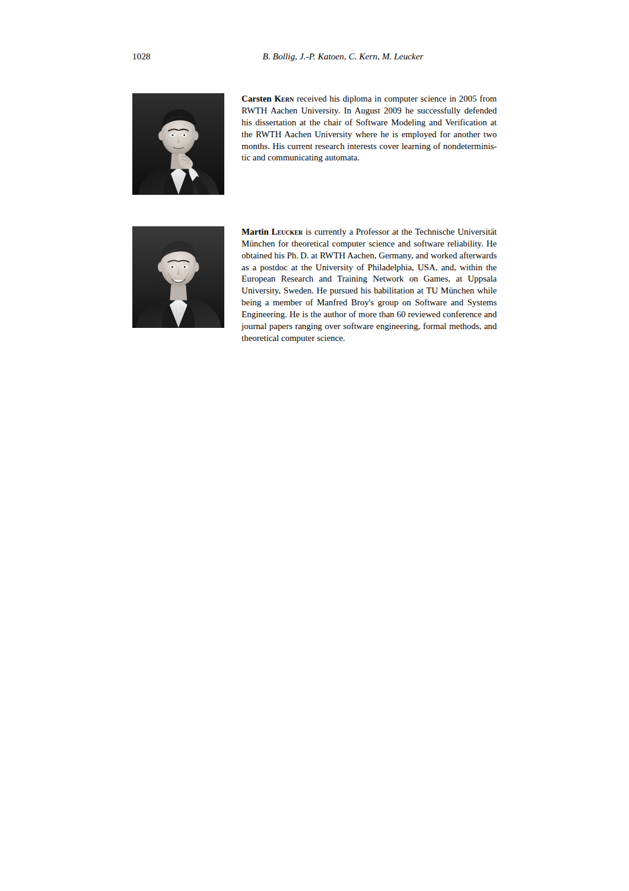1028
B. Bollig, J.-P. Katoen, C. Kern, M. Leucker
Carsten Kern received his diploma in computer science in 2005 from RWTH Aachen University. In August 2009 he successfully defended his dissertation at the chair of Software Modeling and Verification at the RWTH Aachen University where he is employed for another two months. His current research interests cover learning of nondeterministic and communicating automata.
Martin Leucker is currently a Professor at the Technische Universität München for theoretical computer science and software reliability. He obtained his Ph. D. at RWTH Aachen, Germany, and worked afterwards as a postdoc at the University of Philadelphia, USA, and, within the European Research and Training Network on Games, at Uppsala University, Sweden. He pursued his habilitation at TU München while being a member of Manfred Broy's group on Software and Systems Engineering. He is the author of more than 60 reviewed conference and journal papers ranging over software engineering, formal methods, and theoretical computer science.